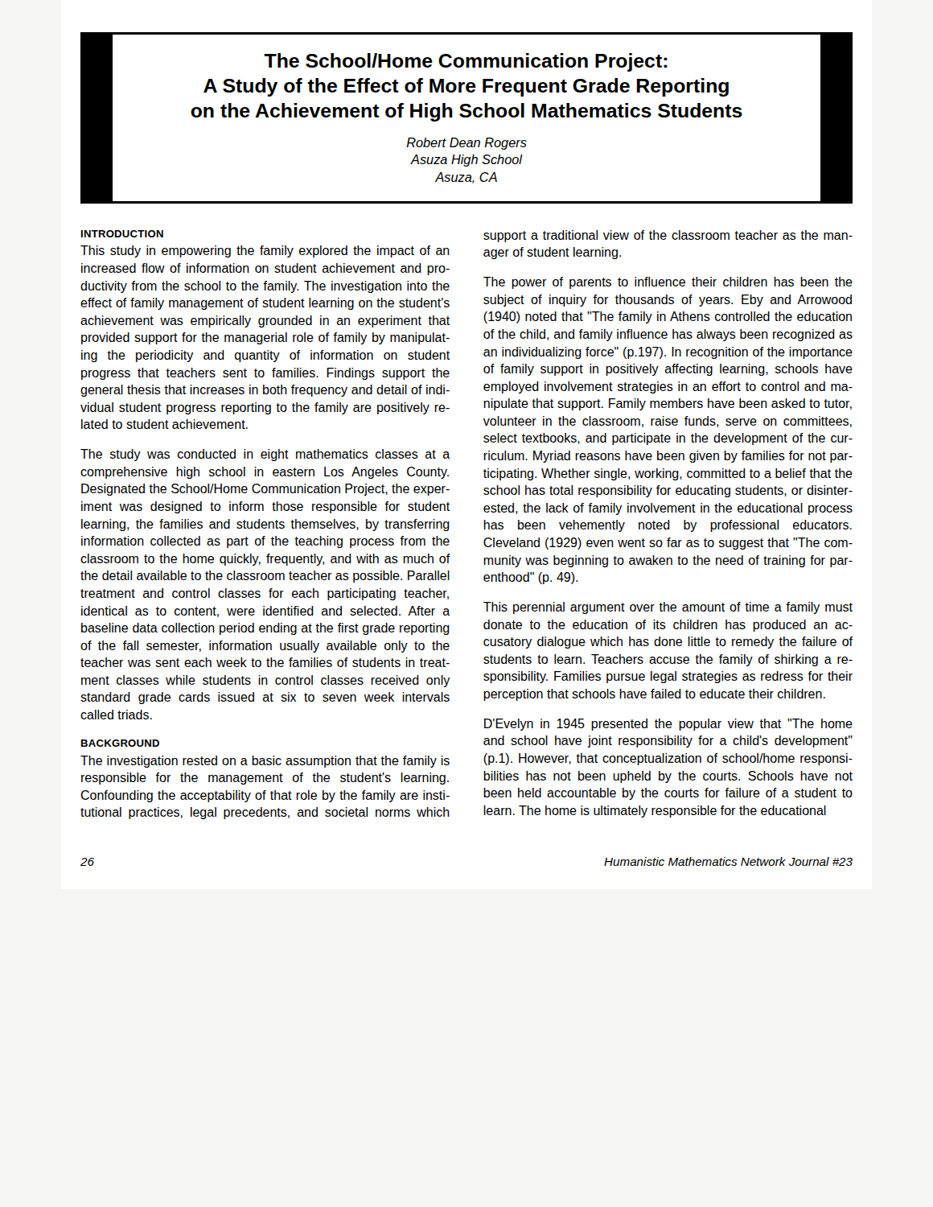The School/Home Communication Project:
A Study of the Effect of More Frequent Grade Reporting
on the Achievement of High School Mathematics Students
Robert Dean Rogers Asuza High School Asuza, CA
Introduction
This study in empowering the family explored the impact of an increased flow of information on student achievement and productivity from the school to the family. The investigation into the effect of family management of student learning on the student's achievement was empirically grounded in an experiment that provided support for the managerial role of family by manipulating the periodicity and quantity of information on student progress that teachers sent to families. Findings support the general thesis that increases in both frequency and detail of individual student progress reporting to the family are positively related to student achievement.
The study was conducted in eight mathematics classes at a comprehensive high school in eastern Los Angeles County. Designated the School/Home Communication Project, the experiment was designed to inform those responsible for student learning, the families and students themselves, by transferring information collected as part of the teaching process from the classroom to the home quickly, frequently, and with as much of the detail available to the classroom teacher as possible. Parallel treatment and control classes for each participating teacher, identical as to content, were identified and selected. After a baseline data collection period ending at the first grade reporting of the fall semester, information usually available only to the teacher was sent each week to the families of students in treatment classes while students in control classes received only standard grade cards issued at six to seven week intervals called triads.
Background
The investigation rested on a basic assumption that the family is responsible for the management of the student's learning. Confounding the acceptability of that role by the family are institutional practices, legal precedents, and societal norms which support a traditional view of the classroom teacher as the manager of student learning.
The power of parents to influence their children has been the subject of inquiry for thousands of years. Eby and Arrowood (1940) noted that "The family in Athens controlled the education of the child, and family influence has always been recognized as an individualizing force" (p.197). In recognition of the importance of family support in positively affecting learning, schools have employed involvement strategies in an effort to control and manipulate that support. Family members have been asked to tutor, volunteer in the classroom, raise funds, serve on committees, select textbooks, and participate in the development of the curriculum. Myriad reasons have been given by families for not participating. Whether single, working, committed to a belief that the school has total responsibility for educating students, or disinterested, the lack of family involvement in the educational process has been vehemently noted by professional educators. Cleveland (1929) even went so far as to suggest that "The community was beginning to awaken to the need of training for parenthood" (p. 49).
This perennial argument over the amount of time a family must donate to the education of its children has produced an accusatory dialogue which has done little to remedy the failure of students to learn. Teachers accuse the family of shirking a responsibility. Families pursue legal strategies as redress for their perception that schools have failed to educate their children.
D'Evelyn in 1945 presented the popular view that "The home and school have joint responsibility for a child's development" (p.1). However, that conceptualization of school/home responsibilities has not been upheld by the courts. Schools have not been held accountable by the courts for failure of a student to learn. The home is ultimately responsible for the educational
26 Humanistic Mathematics Network Journal #23